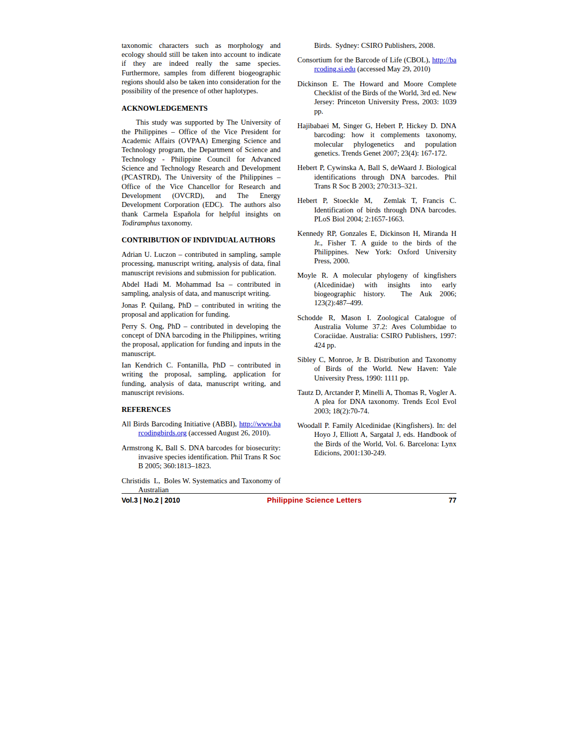taxonomic characters such as morphology and ecology should still be taken into account to indicate if they are indeed really the same species. Furthermore, samples from different biogeographic regions should also be taken into consideration for the possibility of the presence of other haplotypes.
Acknowledgements
This study was supported by The University of the Philippines – Office of the Vice President for Academic Affairs (OVPAA) Emerging Science and Technology program, the Department of Science and Technology - Philippine Council for Advanced Science and Technology Research and Development (PCASTRD), The University of the Philippines – Office of the Vice Chancellor for Research and Development (OVCRD), and The Energy Development Corporation (EDC). The authors also thank Carmela Española for helpful insights on Todiramphus taxonomy.
Contribution of Individual Authors
Adrian U. Luczon – contributed in sampling, sample processing, manuscript writing, analysis of data, final manuscript revisions and submission for publication.
Abdel Hadi M. Mohammad Isa – contributed in sampling, analysis of data, and manuscript writing.
Jonas P. Quilang, PhD – contributed in writing the proposal and application for funding.
Perry S. Ong, PhD – contributed in developing the concept of DNA barcoding in the Philippines, writing the proposal, application for funding and inputs in the manuscript.
Ian Kendrich C. Fontanilla, PhD – contributed in writing the proposal, sampling, application for funding, analysis of data, manuscript writing, and manuscript revisions.
References
All Birds Barcoding Initiative (ABBI), http://www.barcodingbirds.org (accessed August 26, 2010).
Armstrong K, Ball S. DNA barcodes for biosecurity: invasive species identification. Phil Trans R Soc B 2005; 360:1813–1823.
Christidis L, Boles W. Systematics and Taxonomy of Australian
Birds. Sydney: CSIRO Publishers, 2008.
Consortium for the Barcode of Life (CBOL), http://barcoding.si.edu (accessed May 29, 2010)
Dickinson E. The Howard and Moore Complete Checklist of the Birds of the World, 3rd ed. New Jersey: Princeton University Press, 2003: 1039 pp.
Hajibabaei M, Singer G, Hebert P, Hickey D. DNA barcoding: how it complements taxonomy, molecular phylogenetics and population genetics. Trends Genet 2007; 23(4): 167-172.
Hebert P, Cywinska A, Ball S, deWaard J. Biological identifications through DNA barcodes. Phil Trans R Soc B 2003; 270:313–321.
Hebert P, Stoeckle M, Zemlak T, Francis C. Identification of birds through DNA barcodes. PLoS Biol 2004; 2:1657-1663.
Kennedy RP, Gonzales E, Dickinson H, Miranda H Jr., Fisher T. A guide to the birds of the Philippines. New York: Oxford University Press, 2000.
Moyle R. A molecular phylogeny of kingfishers (Alcedinidae) with insights into early biogeographic history. The Auk 2006; 123(2):487–499.
Schodde R, Mason I. Zoological Catalogue of Australia Volume 37.2: Aves Columbidae to Coraciidae. Australia: CSIRO Publishers, 1997: 424 pp.
Sibley C, Monroe, Jr B. Distribution and Taxonomy of Birds of the World. New Haven: Yale University Press, 1990: 1111 pp.
Tautz D, Arctander P, Minelli A, Thomas R, Vogler A. A plea for DNA taxonomy. Trends Ecol Evol 2003; 18(2):70-74.
Woodall P. Family Alcedinidae (Kingfishers). In: del Hoyo J, Elliott A, Sargatal J, eds. Handbook of the Birds of the World, Vol. 6. Barcelona: Lynx Edicions, 2001:130-249.
Vol.3 | No.2 | 2010
Philippine Science Letters
77